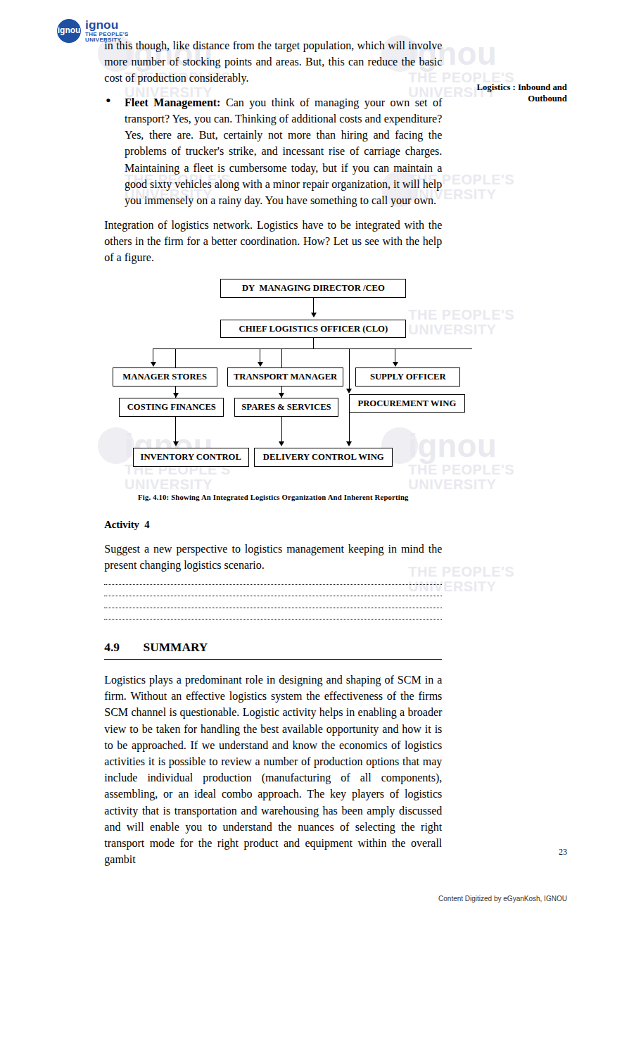ignou THE PEOPLE'S UNIVERSITY
ignou THE PEOPLE'S UNIVERSITY
THE PEOPLE'S UNIVERSITY
THE PEOPLE'S UNIVERSITY
THE PEOPLE'S UNIVERSITY
ignou THE PEOPLE'S UNIVERSITY
ignou THE PEOPLE'S UNIVERSITY
THE PEOPLE'S UNIVERSITY
ignou
ignou THE PEOPLE'S
UNIVERSITY
Logistics : Inbound and
Outbound
in this though, like distance from the target population, which will involve more number of stocking points and areas. But, this can reduce the basic cost of production considerably.
Fleet Management: Can you think of managing your own set of transport? Yes, you can. Thinking of additional costs and expenditure? Yes, there are. But, certainly not more than hiring and facing the problems of trucker's strike, and incessant rise of carriage charges. Maintaining a fleet is cumbersome today, but if you can maintain a good sixty vehicles along with a minor repair organization, it will help you immensely on a rainy day. You have something to call your own.
Integration of logistics network. Logistics have to be integrated with the others in the firm for a better coordination. How? Let us see with the help of a figure.
DY MANAGING DIRECTOR /CEO
CHIEF LOGISTICS OFFICER (CLO)
MANAGER STORES
TRANSPORT MANAGER
SUPPLY OFFICER
COSTING FINANCES
SPARES & SERVICES
PROCUREMENT WING
INVENTORY CONTROL
DELIVERY CONTROL WING
Fig. 4.10: Showing An Integrated Logistics Organization And Inherent Reporting
Activity 4
Suggest a new perspective to logistics management keeping in mind the present changing logistics scenario.
4.9 SUMMARY
Logistics plays a predominant role in designing and shaping of SCM in a firm. Without an effective logistics system the effectiveness of the firms SCM channel is questionable. Logistic activity helps in enabling a broader view to be taken for handling the best available opportunity and how it is to be approached. If we understand and know the economics of logistics activities it is possible to review a number of production options that may include individual production (manufacturing of all components), assembling, or an ideal combo approach. The key players of logistics activity that is transportation and warehousing has been amply discussed and will enable you to understand the nuances of selecting the right transport mode for the right product and equipment within the overall gambit
23
Content Digitized by eGyanKosh, IGNOU